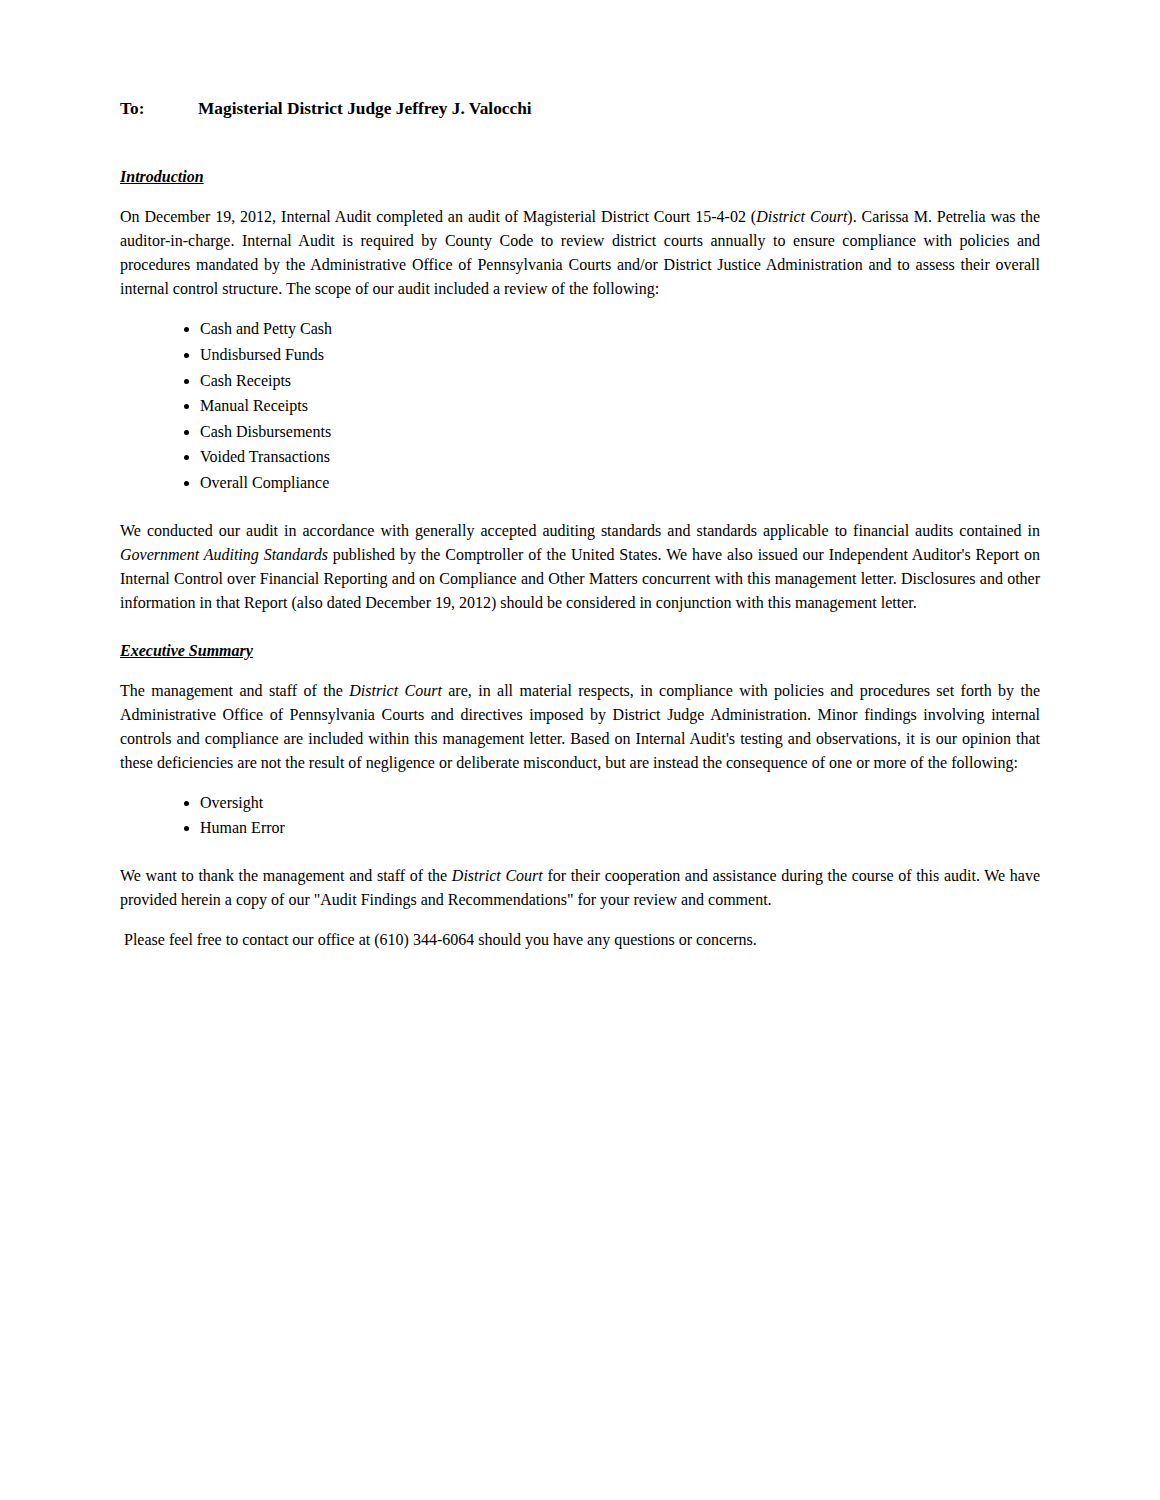To: Magisterial District Judge Jeffrey J. Valocchi
Introduction
On December 19, 2012, Internal Audit completed an audit of Magisterial District Court 15-4-02 (District Court). Carissa M. Petrelia was the auditor-in-charge. Internal Audit is required by County Code to review district courts annually to ensure compliance with policies and procedures mandated by the Administrative Office of Pennsylvania Courts and/or District Justice Administration and to assess their overall internal control structure. The scope of our audit included a review of the following:
Cash and Petty Cash
Undisbursed Funds
Cash Receipts
Manual Receipts
Cash Disbursements
Voided Transactions
Overall Compliance
We conducted our audit in accordance with generally accepted auditing standards and standards applicable to financial audits contained in Government Auditing Standards published by the Comptroller of the United States. We have also issued our Independent Auditor's Report on Internal Control over Financial Reporting and on Compliance and Other Matters concurrent with this management letter. Disclosures and other information in that Report (also dated December 19, 2012) should be considered in conjunction with this management letter.
Executive Summary
The management and staff of the District Court are, in all material respects, in compliance with policies and procedures set forth by the Administrative Office of Pennsylvania Courts and directives imposed by District Judge Administration. Minor findings involving internal controls and compliance are included within this management letter. Based on Internal Audit's testing and observations, it is our opinion that these deficiencies are not the result of negligence or deliberate misconduct, but are instead the consequence of one or more of the following:
Oversight
Human Error
We want to thank the management and staff of the District Court for their cooperation and assistance during the course of this audit. We have provided herein a copy of our "Audit Findings and Recommendations" for your review and comment.
Please feel free to contact our office at (610) 344-6064 should you have any questions or concerns.